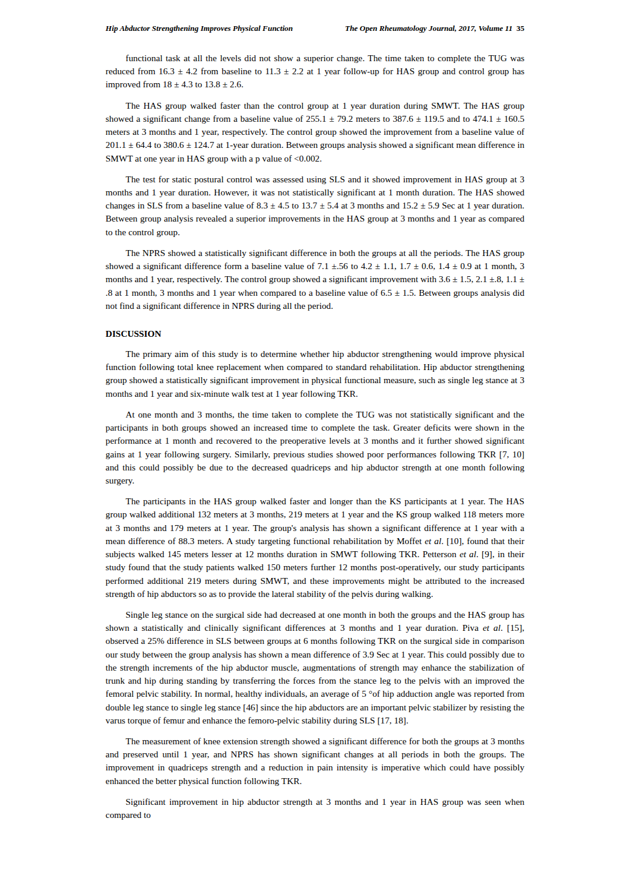Hip Abductor Strengthening Improves Physical Function The Open Rheumatology Journal, 2017, Volume 11 35
functional task at all the levels did not show a superior change. The time taken to complete the TUG was reduced from 16.3 ± 4.2 from baseline to 11.3 ± 2.2 at 1 year follow-up for HAS group and control group has improved from 18 ± 4.3 to 13.8 ± 2.6.
The HAS group walked faster than the control group at 1 year duration during SMWT. The HAS group showed a significant change from a baseline value of 255.1 ± 79.2 meters to 387.6 ± 119.5 and to 474.1 ± 160.5 meters at 3 months and 1 year, respectively. The control group showed the improvement from a baseline value of 201.1 ± 64.4 to 380.6 ± 124.7 at 1-year duration. Between groups analysis showed a significant mean difference in SMWT at one year in HAS group with a p value of <0.002.
The test for static postural control was assessed using SLS and it showed improvement in HAS group at 3 months and 1 year duration. However, it was not statistically significant at 1 month duration. The HAS showed changes in SLS from a baseline value of 8.3 ± 4.5 to 13.7 ± 5.4 at 3 months and 15.2 ± 5.9 Sec at 1 year duration. Between group analysis revealed a superior improvements in the HAS group at 3 months and 1 year as compared to the control group.
The NPRS showed a statistically significant difference in both the groups at all the periods. The HAS group showed a significant difference form a baseline value of 7.1 ±.56 to 4.2 ± 1.1, 1.7 ± 0.6, 1.4 ± 0.9 at 1 month, 3 months and 1 year, respectively. The control group showed a significant improvement with 3.6 ± 1.5, 2.1 ±.8, 1.1 ± .8 at 1 month, 3 months and 1 year when compared to a baseline value of 6.5 ± 1.5. Between groups analysis did not find a significant difference in NPRS during all the period.
DISCUSSION
The primary aim of this study is to determine whether hip abductor strengthening would improve physical function following total knee replacement when compared to standard rehabilitation. Hip abductor strengthening group showed a statistically significant improvement in physical functional measure, such as single leg stance at 3 months and 1 year and six-minute walk test at 1 year following TKR.
At one month and 3 months, the time taken to complete the TUG was not statistically significant and the participants in both groups showed an increased time to complete the task. Greater deficits were shown in the performance at 1 month and recovered to the preoperative levels at 3 months and it further showed significant gains at 1 year following surgery. Similarly, previous studies showed poor performances following TKR [7, 10] and this could possibly be due to the decreased quadriceps and hip abductor strength at one month following surgery.
The participants in the HAS group walked faster and longer than the KS participants at 1 year. The HAS group walked additional 132 meters at 3 months, 219 meters at 1 year and the KS group walked 118 meters more at 3 months and 179 meters at 1 year. The group's analysis has shown a significant difference at 1 year with a mean difference of 88.3 meters. A study targeting functional rehabilitation by Moffet et al. [10], found that their subjects walked 145 meters lesser at 12 months duration in SMWT following TKR. Petterson et al. [9], in their study found that the study patients walked 150 meters further 12 months post-operatively, our study participants performed additional 219 meters during SMWT, and these improvements might be attributed to the increased strength of hip abductors so as to provide the lateral stability of the pelvis during walking.
Single leg stance on the surgical side had decreased at one month in both the groups and the HAS group has shown a statistically and clinically significant differences at 3 months and 1 year duration. Piva et al. [15], observed a 25% difference in SLS between groups at 6 months following TKR on the surgical side in comparison our study between the group analysis has shown a mean difference of 3.9 Sec at 1 year. This could possibly due to the strength increments of the hip abductor muscle, augmentations of strength may enhance the stabilization of trunk and hip during standing by transferring the forces from the stance leg to the pelvis with an improved the femoral pelvic stability. In normal, healthy individuals, an average of 5 °of hip adduction angle was reported from double leg stance to single leg stance [46] since the hip abductors are an important pelvic stabilizer by resisting the varus torque of femur and enhance the femoro-pelvic stability during SLS [17, 18].
The measurement of knee extension strength showed a significant difference for both the groups at 3 months and preserved until 1 year, and NPRS has shown significant changes at all periods in both the groups. The improvement in quadriceps strength and a reduction in pain intensity is imperative which could have possibly enhanced the better physical function following TKR.
Significant improvement in hip abductor strength at 3 months and 1 year in HAS group was seen when compared to